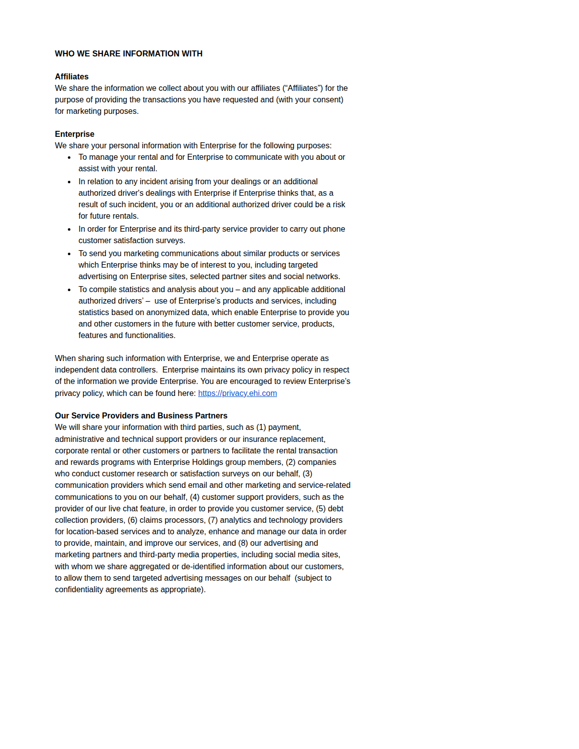WHO WE SHARE INFORMATION WITH
Affiliates
We share the information we collect about you with our affiliates (“Affiliates”) for the purpose of providing the transactions you have requested and (with your consent) for marketing purposes.
Enterprise
We share your personal information with Enterprise for the following purposes:
To manage your rental and for Enterprise to communicate with you about or assist with your rental.
In relation to any incident arising from your dealings or an additional authorized driver's dealings with Enterprise if Enterprise thinks that, as a result of such incident, you or an additional authorized driver could be a risk for future rentals.
In order for Enterprise and its third-party service provider to carry out phone customer satisfaction surveys.
To send you marketing communications about similar products or services which Enterprise thinks may be of interest to you, including targeted advertising on Enterprise sites, selected partner sites and social networks.
To compile statistics and analysis about you – and any applicable additional authorized drivers’ – use of Enterprise’s products and services, including statistics based on anonymized data, which enable Enterprise to provide you and other customers in the future with better customer service, products, features and functionalities.
When sharing such information with Enterprise, we and Enterprise operate as independent data controllers. Enterprise maintains its own privacy policy in respect of the information we provide Enterprise. You are encouraged to review Enterprise’s privacy policy, which can be found here: https://privacy.ehi.com
Our Service Providers and Business Partners
We will share your information with third parties, such as (1) payment, administrative and technical support providers or our insurance replacement, corporate rental or other customers or partners to facilitate the rental transaction and rewards programs with Enterprise Holdings group members, (2) companies who conduct customer research or satisfaction surveys on our behalf, (3) communication providers which send email and other marketing and service-related communications to you on our behalf, (4) customer support providers, such as the provider of our live chat feature, in order to provide you customer service, (5) debt collection providers, (6) claims processors, (7) analytics and technology providers for location-based services and to analyze, enhance and manage our data in order to provide, maintain, and improve our services, and (8) our advertising and marketing partners and third-party media properties, including social media sites, with whom we share aggregated or de-identified information about our customers, to allow them to send targeted advertising messages on our behalf (subject to confidentiality agreements as appropriate).